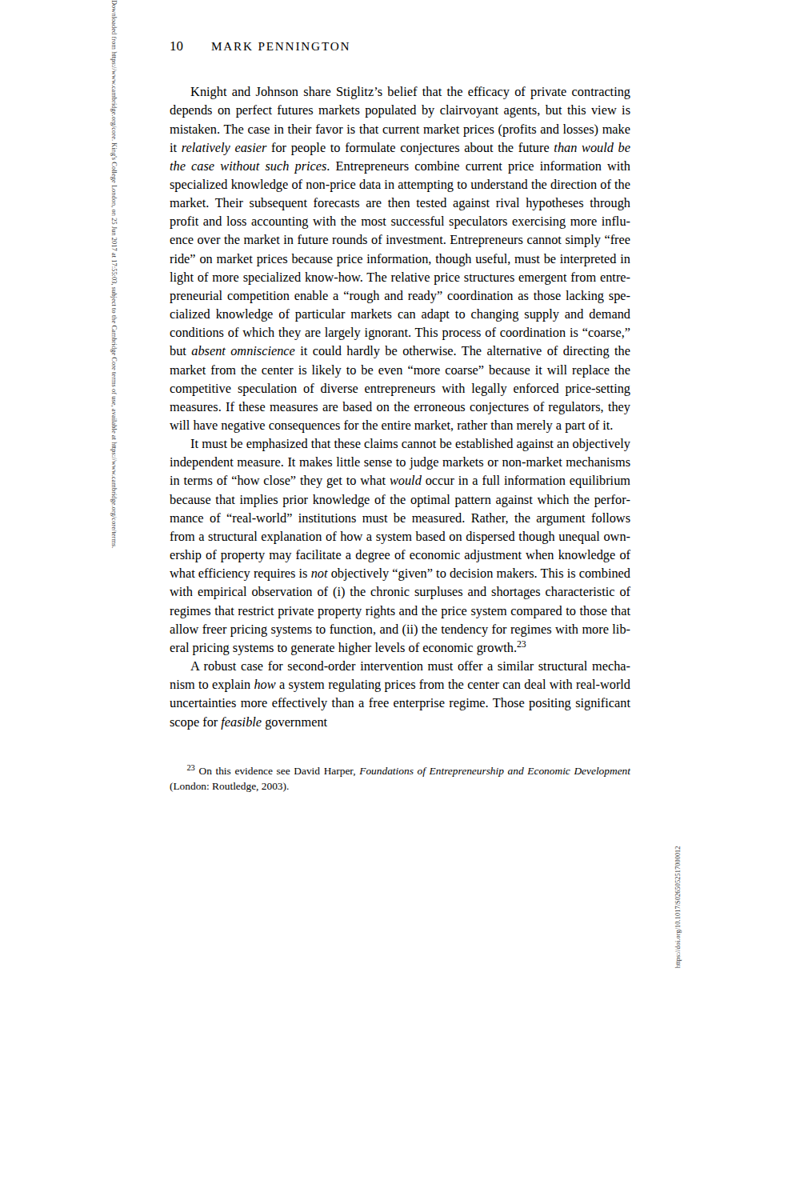Downloaded from https://www.cambridge.org/core. King's College London, on 25 Jun 2017 at 17:55:03, subject to the Cambridge Core terms of use, available at https://www.cambridge.org/core/terms.
https://doi.org/10.1017/S0265052517000012
10 Mark Pennington
Knight and Johnson share Stiglitz’s belief that the efficacy of private contracting depends on perfect futures markets populated by clairvoyant agents, but this view is mistaken. The case in their favor is that current market prices (profits and losses) make it relatively easier for people to formulate conjectures about the future than would be the case without such prices. Entrepreneurs combine current price information with specialized knowledge of non-price data in attempting to understand the direction of the market. Their subsequent forecasts are then tested against rival hypotheses through profit and loss accounting with the most successful speculators exercising more influence over the market in future rounds of investment. Entrepreneurs cannot simply “free ride” on market prices because price information, though useful, must be interpreted in light of more specialized know-how. The relative price structures emergent from entrepreneurial competition enable a “rough and ready” coordination as those lacking specialized knowledge of particular markets can adapt to changing supply and demand conditions of which they are largely ignorant. This process of coordination is “coarse,” but absent omniscience it could hardly be otherwise. The alternative of directing the market from the center is likely to be even “more coarse” because it will replace the competitive speculation of diverse entrepreneurs with legally enforced price-setting measures. If these measures are based on the erroneous conjectures of regulators, they will have negative consequences for the entire market, rather than merely a part of it.
It must be emphasized that these claims cannot be established against an objectively independent measure. It makes little sense to judge markets or non-market mechanisms in terms of “how close” they get to what would occur in a full information equilibrium because that implies prior knowledge of the optimal pattern against which the performance of “real-world” institutions must be measured. Rather, the argument follows from a structural explanation of how a system based on dispersed though unequal ownership of property may facilitate a degree of economic adjustment when knowledge of what efficiency requires is not objectively “given” to decision makers. This is combined with empirical observation of (i) the chronic surpluses and shortages characteristic of regimes that restrict private property rights and the price system compared to those that allow freer pricing systems to function, and (ii) the tendency for regimes with more liberal pricing systems to generate higher levels of economic growth.23
A robust case for second-order intervention must offer a similar structural mechanism to explain how a system regulating prices from the center can deal with real-world uncertainties more effectively than a free enterprise regime. Those positing significant scope for feasible government
23 On this evidence see David Harper, Foundations of Entrepreneurship and Economic Development (London: Routledge, 2003).